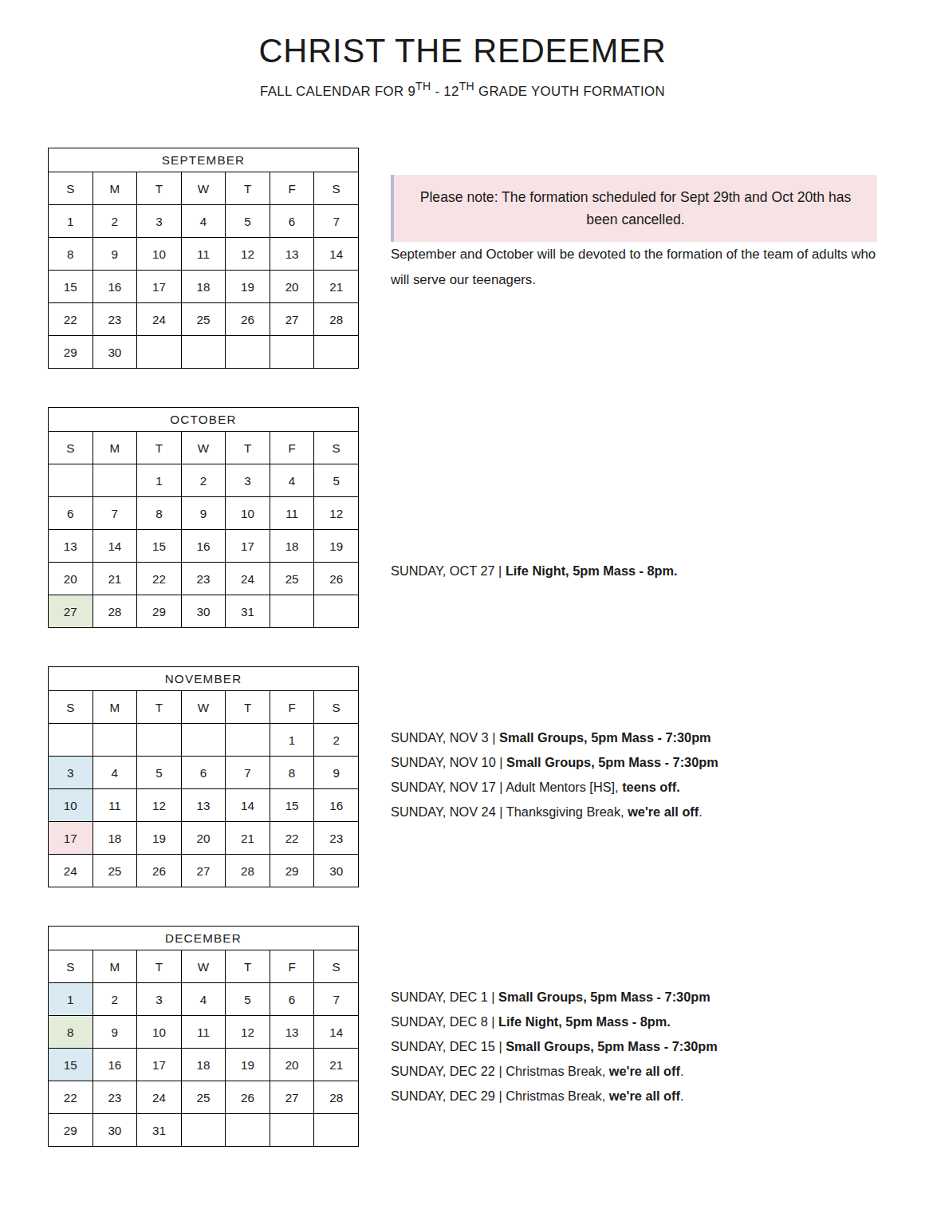CHRIST THE REDEEMER
FALL CALENDAR FOR 9TH - 12TH GRADE YOUTH FORMATION
SEPTEMBER
| S | M | T | W | T | F | S |
| --- | --- | --- | --- | --- | --- | --- |
| 1 | 2 | 3 | 4 | 5 | 6 | 7 |
| 8 | 9 | 10 | 11 | 12 | 13 | 14 |
| 15 | 16 | 17 | 18 | 19 | 20 | 21 |
| 22 | 23 | 24 | 25 | 26 | 27 | 28 |
| 29 | 30 | | | | | |
Please note: The formation scheduled for Sept 29th and Oct 20th has been cancelled.
September and October will be devoted to the formation of the team of adults who will serve our teenagers.
OCTOBER
| S | M | T | W | T | F | S |
| --- | --- | --- | --- | --- | --- | --- |
| | | 1 | 2 | 3 | 4 | 5 |
| 6 | 7 | 8 | 9 | 10 | 11 | 12 |
| 13 | 14 | 15 | 16 | 17 | 18 | 19 |
| 20 | 21 | 22 | 23 | 24 | 25 | 26 |
| 27 | 28 | 29 | 30 | 31 | | |
SUNDAY, OCT 27 | Life Night, 5pm Mass - 8pm.
NOVEMBER
| S | M | T | W | T | F | S |
| --- | --- | --- | --- | --- | --- | --- |
| | | | | | 1 | 2 |
| 3 | 4 | 5 | 6 | 7 | 8 | 9 |
| 10 | 11 | 12 | 13 | 14 | 15 | 16 |
| 17 | 18 | 19 | 20 | 21 | 22 | 23 |
| 24 | 25 | 26 | 27 | 28 | 29 | 30 |
SUNDAY, NOV 3 | Small Groups, 5pm Mass - 7:30pm
SUNDAY, NOV 10 | Small Groups, 5pm Mass - 7:30pm
SUNDAY, NOV 17 | Adult Mentors [HS], teens off.
SUNDAY, NOV 24 | Thanksgiving Break, we're all off.
DECEMBER
| S | M | T | W | T | F | S |
| --- | --- | --- | --- | --- | --- | --- |
| 1 | 2 | 3 | 4 | 5 | 6 | 7 |
| 8 | 9 | 10 | 11 | 12 | 13 | 14 |
| 15 | 16 | 17 | 18 | 19 | 20 | 21 |
| 22 | 23 | 24 | 25 | 26 | 27 | 28 |
| 29 | 30 | 31 | | | | |
SUNDAY, DEC 1 | Small Groups, 5pm Mass - 7:30pm
SUNDAY, DEC 8 | Life Night, 5pm Mass - 8pm.
SUNDAY, DEC 15 | Small Groups, 5pm Mass - 7:30pm
SUNDAY, DEC 22 | Christmas Break, we're all off.
SUNDAY, DEC 29 | Christmas Break, we're all off.